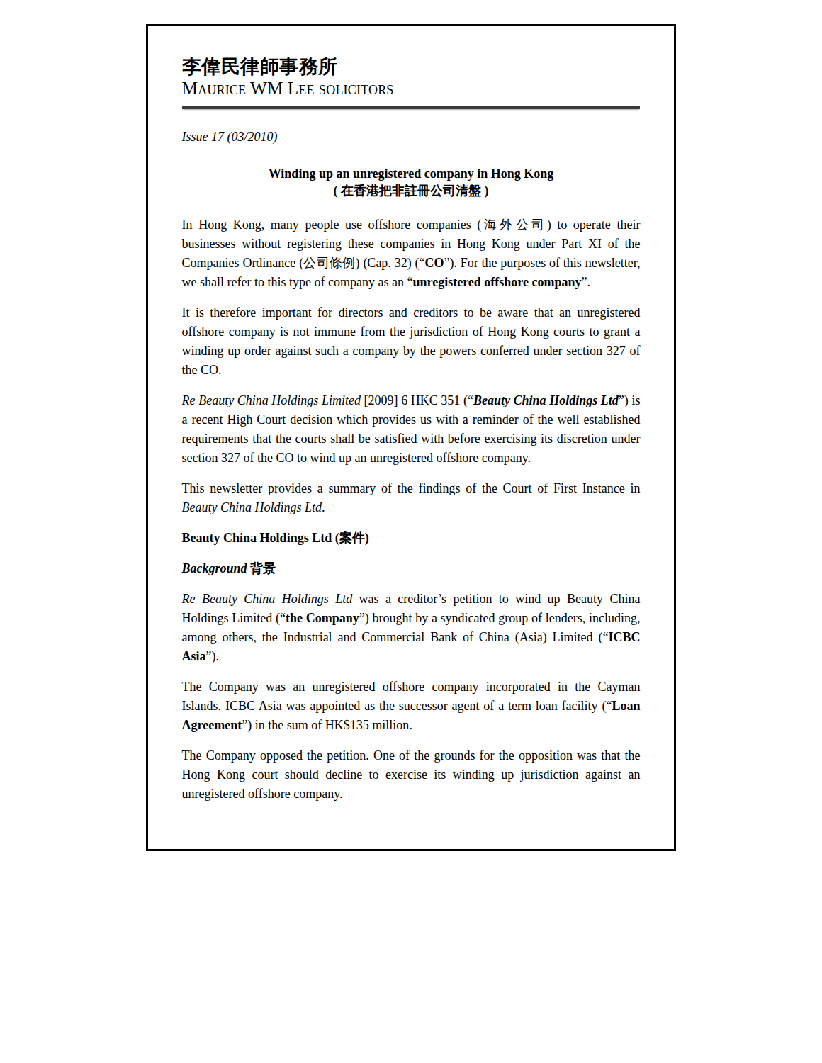李偉民律師事務所
MAURICE WM LEE SOLICITORS
Issue 17 (03/2010)
Winding up an unregistered company in Hong Kong ( 在香港把非註冊公司清盤 )
In Hong Kong, many people use offshore companies (海外公司) to operate their businesses without registering these companies in Hong Kong under Part XI of the Companies Ordinance (公司條例) (Cap. 32) (“CO”). For the purposes of this newsletter, we shall refer to this type of company as an “unregistered offshore company”.
It is therefore important for directors and creditors to be aware that an unregistered offshore company is not immune from the jurisdiction of Hong Kong courts to grant a winding up order against such a company by the powers conferred under section 327 of the CO.
Re Beauty China Holdings Limited [2009] 6 HKC 351 (“Beauty China Holdings Ltd”) is a recent High Court decision which provides us with a reminder of the well established requirements that the courts shall be satisfied with before exercising its discretion under section 327 of the CO to wind up an unregistered offshore company.
This newsletter provides a summary of the findings of the Court of First Instance in Beauty China Holdings Ltd.
Beauty China Holdings Ltd (案件)
Background 背景
Re Beauty China Holdings Ltd was a creditor’s petition to wind up Beauty China Holdings Limited (“the Company”) brought by a syndicated group of lenders, including, among others, the Industrial and Commercial Bank of China (Asia) Limited (“ICBC Asia”).
The Company was an unregistered offshore company incorporated in the Cayman Islands. ICBC Asia was appointed as the successor agent of a term loan facility (“Loan Agreement”) in the sum of HK$135 million.
The Company opposed the petition. One of the grounds for the opposition was that the Hong Kong court should decline to exercise its winding up jurisdiction against an unregistered offshore company.